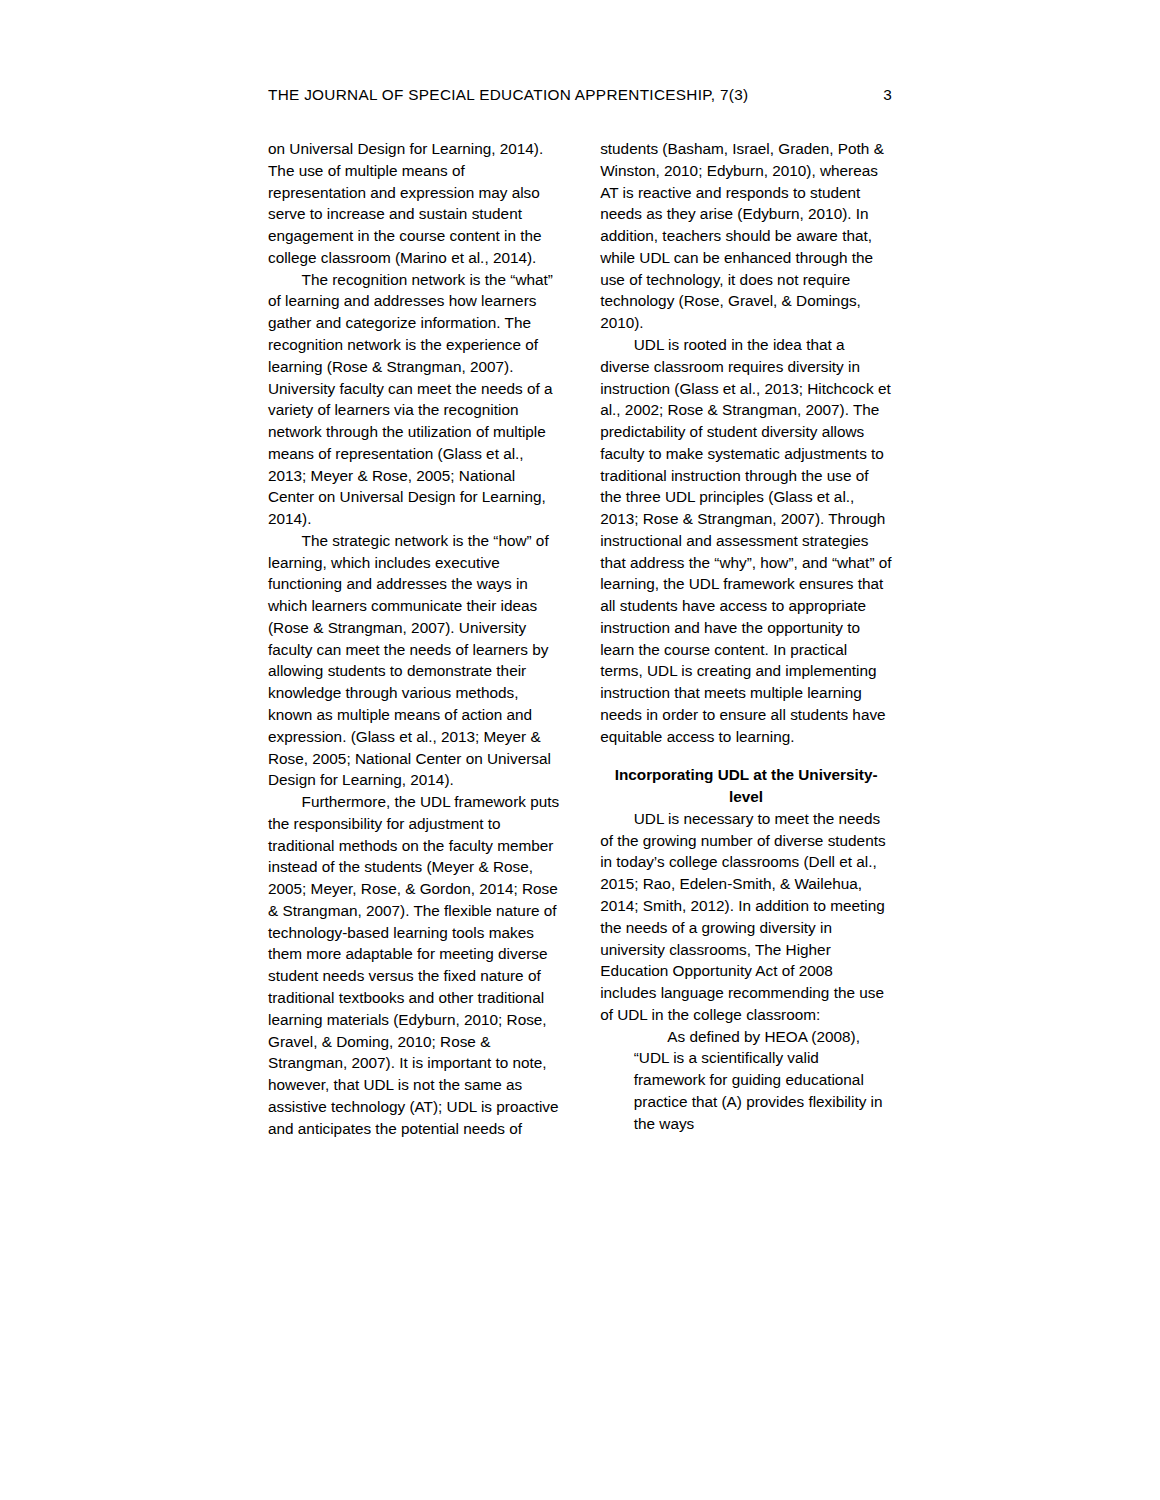The Journal of Special Education Apprenticeship, 7(3) 3
on Universal Design for Learning, 2014). The use of multiple means of representation and expression may also serve to increase and sustain student engagement in the course content in the college classroom (Marino et al., 2014).
The recognition network is the “what” of learning and addresses how learners gather and categorize information. The recognition network is the experience of learning (Rose & Strangman, 2007). University faculty can meet the needs of a variety of learners via the recognition network through the utilization of multiple means of representation (Glass et al., 2013; Meyer & Rose, 2005; National Center on Universal Design for Learning, 2014).
The strategic network is the “how” of learning, which includes executive functioning and addresses the ways in which learners communicate their ideas (Rose & Strangman, 2007). University faculty can meet the needs of learners by allowing students to demonstrate their knowledge through various methods, known as multiple means of action and expression. (Glass et al., 2013; Meyer & Rose, 2005; National Center on Universal Design for Learning, 2014).
Furthermore, the UDL framework puts the responsibility for adjustment to traditional methods on the faculty member instead of the students (Meyer & Rose, 2005; Meyer, Rose, & Gordon, 2014; Rose & Strangman, 2007). The flexible nature of technology-based learning tools makes them more adaptable for meeting diverse student needs versus the fixed nature of traditional textbooks and other traditional learning materials (Edyburn, 2010; Rose, Gravel, & Doming, 2010; Rose & Strangman, 2007). It is important to note, however, that UDL is not the same as assistive technology (AT); UDL is proactive and anticipates the potential needs of students (Basham, Israel, Graden, Poth & Winston, 2010; Edyburn, 2010), whereas AT is reactive and responds to student needs as they arise (Edyburn, 2010). In addition, teachers should be aware that, while UDL can be enhanced through the use of technology, it does not require technology (Rose, Gravel, & Domings, 2010).
UDL is rooted in the idea that a diverse classroom requires diversity in instruction (Glass et al., 2013; Hitchcock et al., 2002; Rose & Strangman, 2007). The predictability of student diversity allows faculty to make systematic adjustments to traditional instruction through the use of the three UDL principles (Glass et al., 2013; Rose & Strangman, 2007). Through instructional and assessment strategies that address the “why”, how”, and “what” of learning, the UDL framework ensures that all students have access to appropriate instruction and have the opportunity to learn the course content. In practical terms, UDL is creating and implementing instruction that meets multiple learning needs in order to ensure all students have equitable access to learning.
Incorporating UDL at the University-level
UDL is necessary to meet the needs of the growing number of diverse students in today’s college classrooms (Dell et al., 2015; Rao, Edelen-Smith, & Wailehua, 2014; Smith, 2012). In addition to meeting the needs of a growing diversity in university classrooms, The Higher Education Opportunity Act of 2008 includes language recommending the use of UDL in the college classroom:
As defined by HEOA (2008), “UDL is a scientifically valid framework for guiding educational practice that (A) provides flexibility in the ways